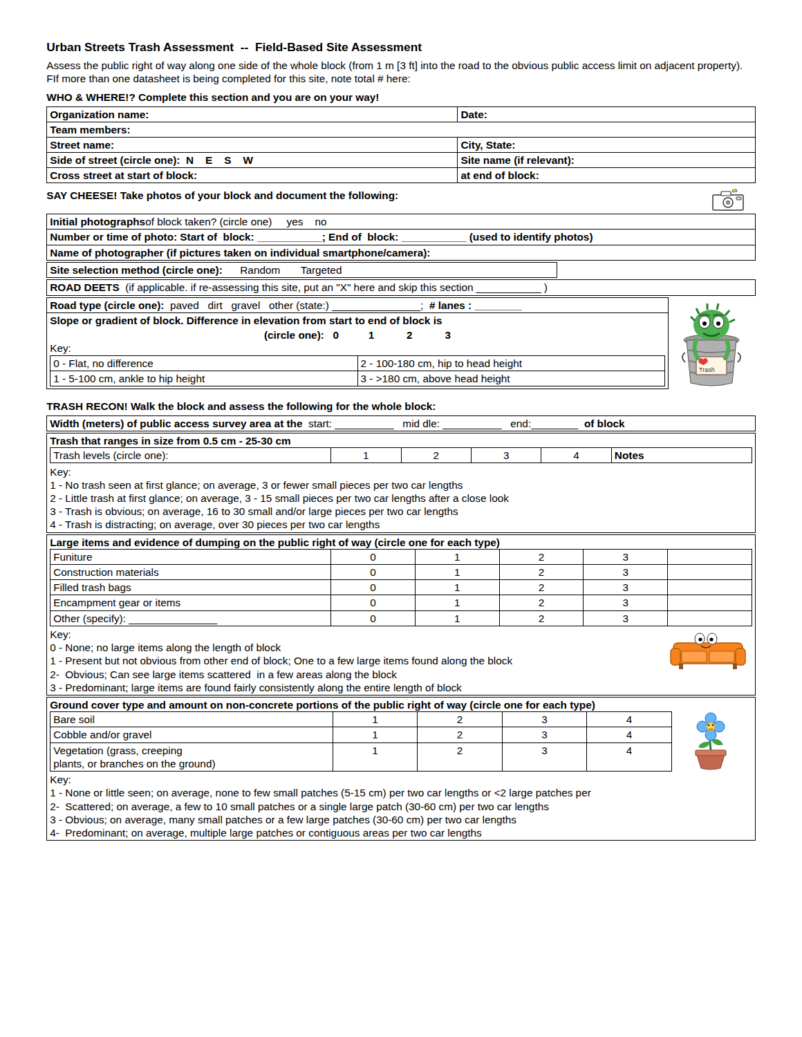Urban Streets Trash Assessment -- Field-Based Site Assessment
Assess the public right of way along one side of the whole block (from 1 m [3 ft] into the road to the obvious public access limit on adjacent property). FIf more than one datasheet is being completed for this site, note total # here:
WHO & WHERE!? Complete this section and you are on your way!
| Organization name: | Date: |
| Team members: |
| Street name: | City, State: |
| Side of street (circle one): N E S W | Site name (if relevant): |
| Cross street at start of block: | at end of block: |
| SAY CHEESE! Take photos of your block and document the following: | |
| Initial photographs of block taken? (circle one) yes no |
| Number or time of photo: Start of block: ___________; End of block: ___________ (used to identify photos) |
| Name of photographer (if pictures taken on individual smartphone/camera): |
| Site selection method (circle one): Random Targeted |
| ROAD DEETS (if applicable. if re-assessing this site, put an "X" here and skip this section ___________ ) |
| Road type (circle one): paved dirt gravel other (state:) _______________; # lanes : ________ |
| Slope or gradient of block. Difference in elevation from start to end of block is (circle one): 0 1 2 3 Key: / 0 - Flat, no difference / 2 - 100-180 cm, hip to head height / / 1 - 5-100 cm, ankle to hip height / 3 - >180 cm, above head height / |
I Trash
TRASH RECON! Walk the block and assess the following for the whole block:
| Width (meters) of public access survey area at the start: __________ mid dle: __________ end:________ of block |
| Trash that ranges in size from 0.5 cm - 25-30 cm / Trash levels (circle one): / 1 / 2 / 3 / 4 / Notes / Key: 1 - No trash seen at first glance; on average, 3 or fewer small pieces per two car lengths 2 - Little trash at first glance; on average, 3 - 15 small pieces per two car lengths after a close look 3 - Trash is obvious; on average, 16 to 30 small and/or large pieces per two car lengths 4 - Trash is distracting; on average, over 30 pieces per two car lengths |
| Large items and evidence of dumping on the public right of way (circle one for each type) / Funiture / 0 / 1 / 2 / 3 / / / Construction materials / 0 / 1 / 2 / 3 / / / Filled trash bags / 0 / 1 / 2 / 3 / / / Encampment gear or items / 0 / 1 / 2 / 3 / / / Other (specify): _______________ / 0 / 1 / 2 / 3 / / Key: 0 - None; no large items along the length of block 1 - Present but not obvious from other end of block; One to a few large items found along the block 2- Obvious; Can see large items scattered in a few areas along the block 3 - Predominant; large items are found fairly consistently along the entire length of block |
| Ground cover type and amount on non-concrete portions of the public right of way (circle one for each type) / Bare soil / 1 / 2 / 3 / 4 / / Cobble and/or gravel / 1 / 2 / 3 / 4 / / Vegetation (grass, creeping plants, or branches on the ground) / 1 / 2 / 3 / 4 / Key: 1 - None or little seen; on average, none to few small patches (5-15 cm) per two car lengths or <2 large patches per 2- Scattered; on average, a few to 10 small patches or a single large patch (30-60 cm) per two car lengths 3 - Obvious; on average, many small patches or a few large patches (30-60 cm) per two car lengths 4- Predominant; on average, multiple large patches or contiguous areas per two car lengths |